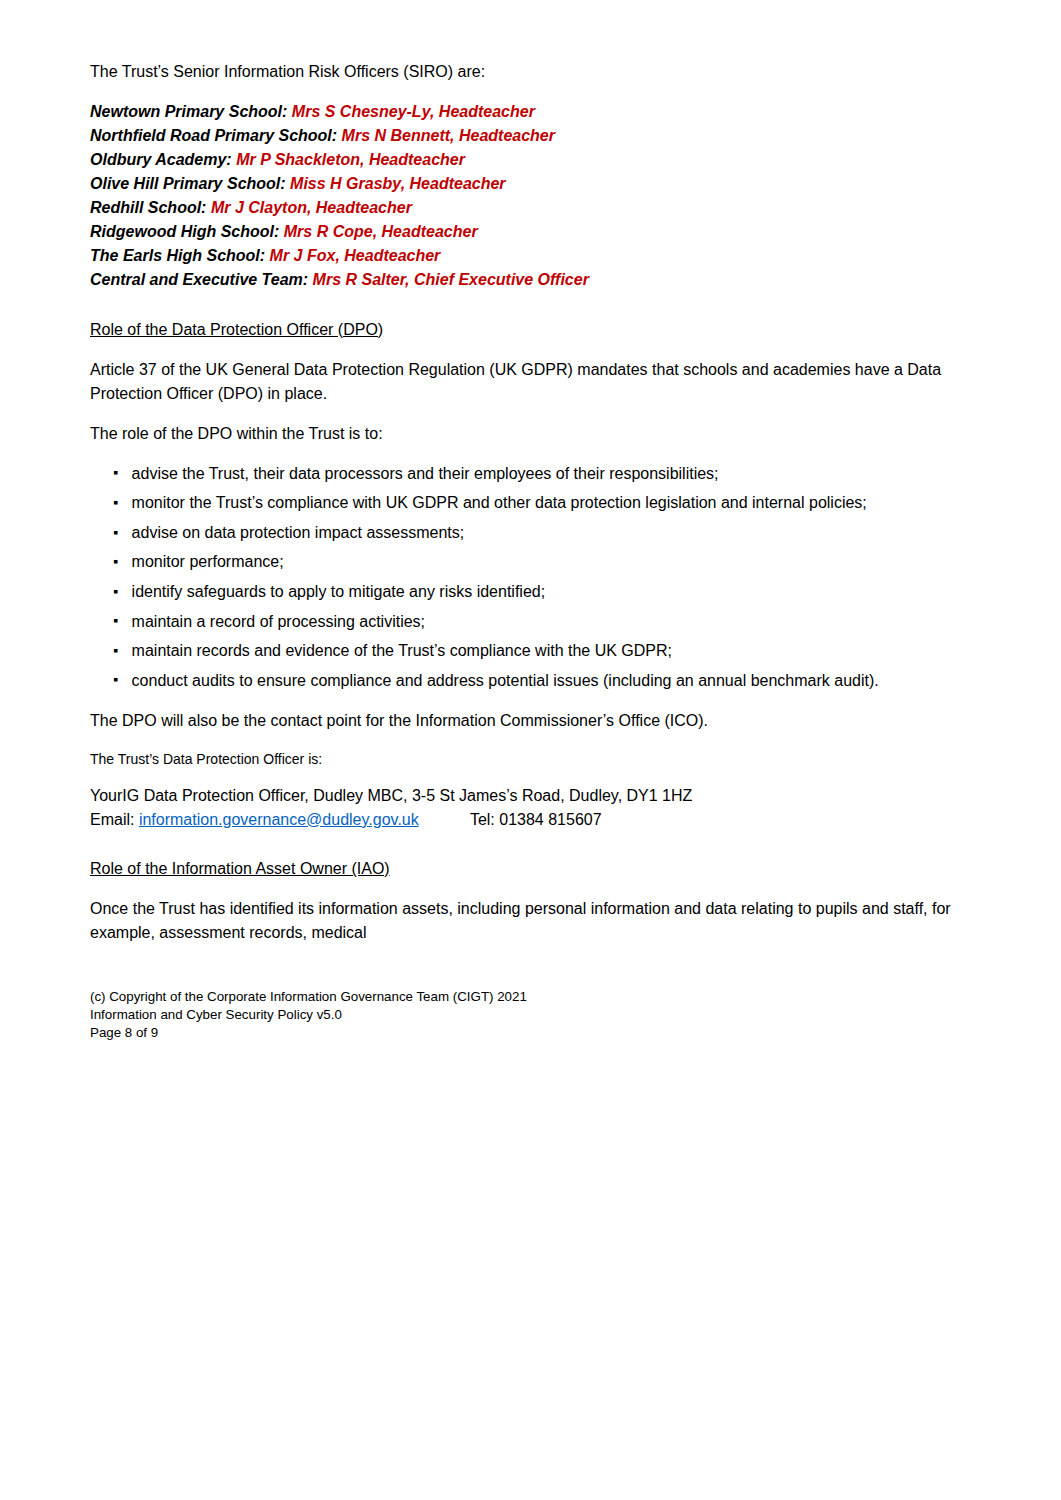The Trust’s Senior Information Risk Officers (SIRO) are:
Newtown Primary School: Mrs S Chesney-Ly, Headteacher
Northfield Road Primary School: Mrs N Bennett, Headteacher
Oldbury Academy: Mr P Shackleton, Headteacher
Olive Hill Primary School: Miss H Grasby, Headteacher
Redhill School: Mr J Clayton, Headteacher
Ridgewood High School: Mrs R Cope, Headteacher
The Earls High School: Mr J Fox, Headteacher
Central and Executive Team: Mrs R Salter, Chief Executive Officer
Role of the Data Protection Officer (DPO)
Article 37 of the UK General Data Protection Regulation (UK GDPR) mandates that schools and academies have a Data Protection Officer (DPO) in place.
The role of the DPO within the Trust is to:
advise the Trust, their data processors and their employees of their responsibilities;
monitor the Trust’s compliance with UK GDPR and other data protection legislation and internal policies;
advise on data protection impact assessments;
monitor performance;
identify safeguards to apply to mitigate any risks identified;
maintain a record of processing activities;
maintain records and evidence of the Trust’s compliance with the UK GDPR;
conduct audits to ensure compliance and address potential issues (including an annual benchmark audit).
The DPO will also be the contact point for the Information Commissioner’s Office (ICO).
The Trust’s Data Protection Officer is:
YourIG Data Protection Officer, Dudley MBC, 3-5 St James’s Road, Dudley, DY1 1HZ
Email: information.governance@dudley.gov.uk Tel: 01384 815607
Role of the Information Asset Owner (IAO)
Once the Trust has identified its information assets, including personal information and data relating to pupils and staff, for example, assessment records, medical
(c) Copyright of the Corporate Information Governance Team (CIGT) 2021
Information and Cyber Security Policy v5.0
Page 8 of 9